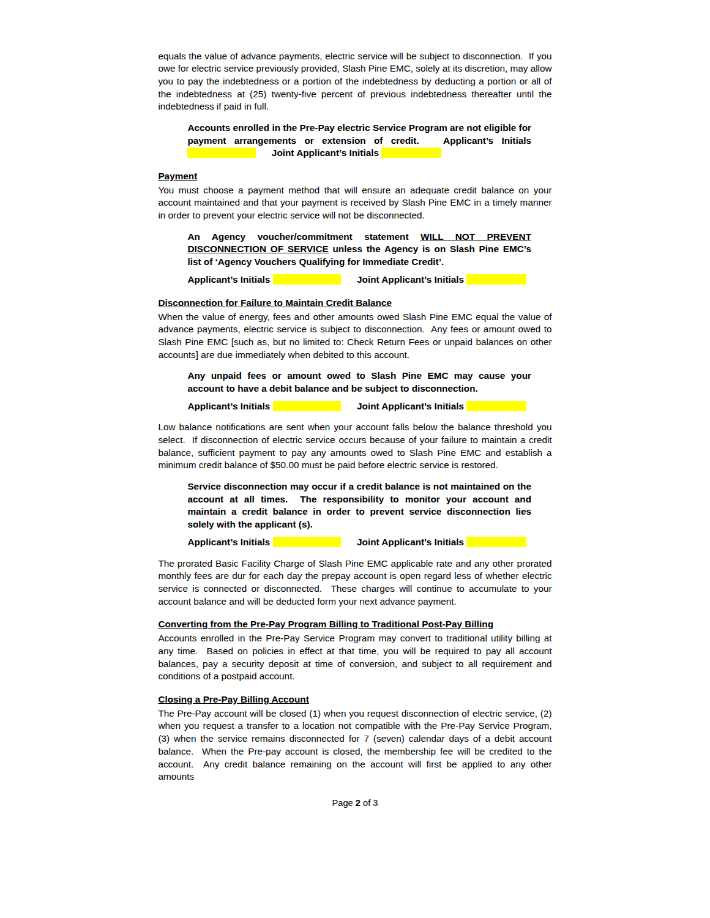equals the value of advance payments, electric service will be subject to disconnection. If you owe for electric service previously provided, Slash Pine EMC, solely at its discretion, may allow you to pay the indebtedness or a portion of the indebtedness by deducting a portion or all of the indebtedness at (25) twenty-five percent of previous indebtedness thereafter until the indebtedness if paid in full.
Accounts enrolled in the Pre-Pay electric Service Program are not eligible for payment arrangements or extension of credit. Applicant’s Initials Joint Applicant’s Initials
Payment
You must choose a payment method that will ensure an adequate credit balance on your account maintained and that your payment is received by Slash Pine EMC in a timely manner in order to prevent your electric service will not be disconnected.
An Agency voucher/commitment statement WILL NOT PREVENT DISCONNECTION OF SERVICE unless the Agency is on Slash Pine EMC’s list of ‘Agency Vouchers Qualifying for Immediate Credit’.
Applicant’s Initials Joint Applicant’s Initials
Disconnection for Failure to Maintain Credit Balance
When the value of energy, fees and other amounts owed Slash Pine EMC equal the value of advance payments, electric service is subject to disconnection. Any fees or amount owed to Slash Pine EMC [such as, but no limited to: Check Return Fees or unpaid balances on other accounts] are due immediately when debited to this account.
Any unpaid fees or amount owed to Slash Pine EMC may cause your account to have a debit balance and be subject to disconnection.
Applicant’s Initials Joint Applicant’s Initials
Low balance notifications are sent when your account falls below the balance threshold you select. If disconnection of electric service occurs because of your failure to maintain a credit balance, sufficient payment to pay any amounts owed to Slash Pine EMC and establish a minimum credit balance of $50.00 must be paid before electric service is restored.
Service disconnection may occur if a credit balance is not maintained on the account at all times. The responsibility to monitor your account and maintain a credit balance in order to prevent service disconnection lies solely with the applicant (s).
Applicant’s Initials Joint Applicant’s Initials
The prorated Basic Facility Charge of Slash Pine EMC applicable rate and any other prorated monthly fees are dur for each day the prepay account is open regard less of whether electric service is connected or disconnected. These charges will continue to accumulate to your account balance and will be deducted form your next advance payment.
Converting from the Pre-Pay Program Billing to Traditional Post-Pay Billing
Accounts enrolled in the Pre-Pay Service Program may convert to traditional utility billing at any time. Based on policies in effect at that time, you will be required to pay all account balances, pay a security deposit at time of conversion, and subject to all requirement and conditions of a postpaid account.
Closing a Pre-Pay Billing Account
The Pre-Pay account will be closed (1) when you request disconnection of electric service, (2) when you request a transfer to a location not compatible with the Pre-Pay Service Program, (3) when the service remains disconnected for 7 (seven) calendar days of a debit account balance. When the Pre-pay account is closed, the membership fee will be credited to the account. Any credit balance remaining on the account will first be applied to any other amounts
Page 2 of 3